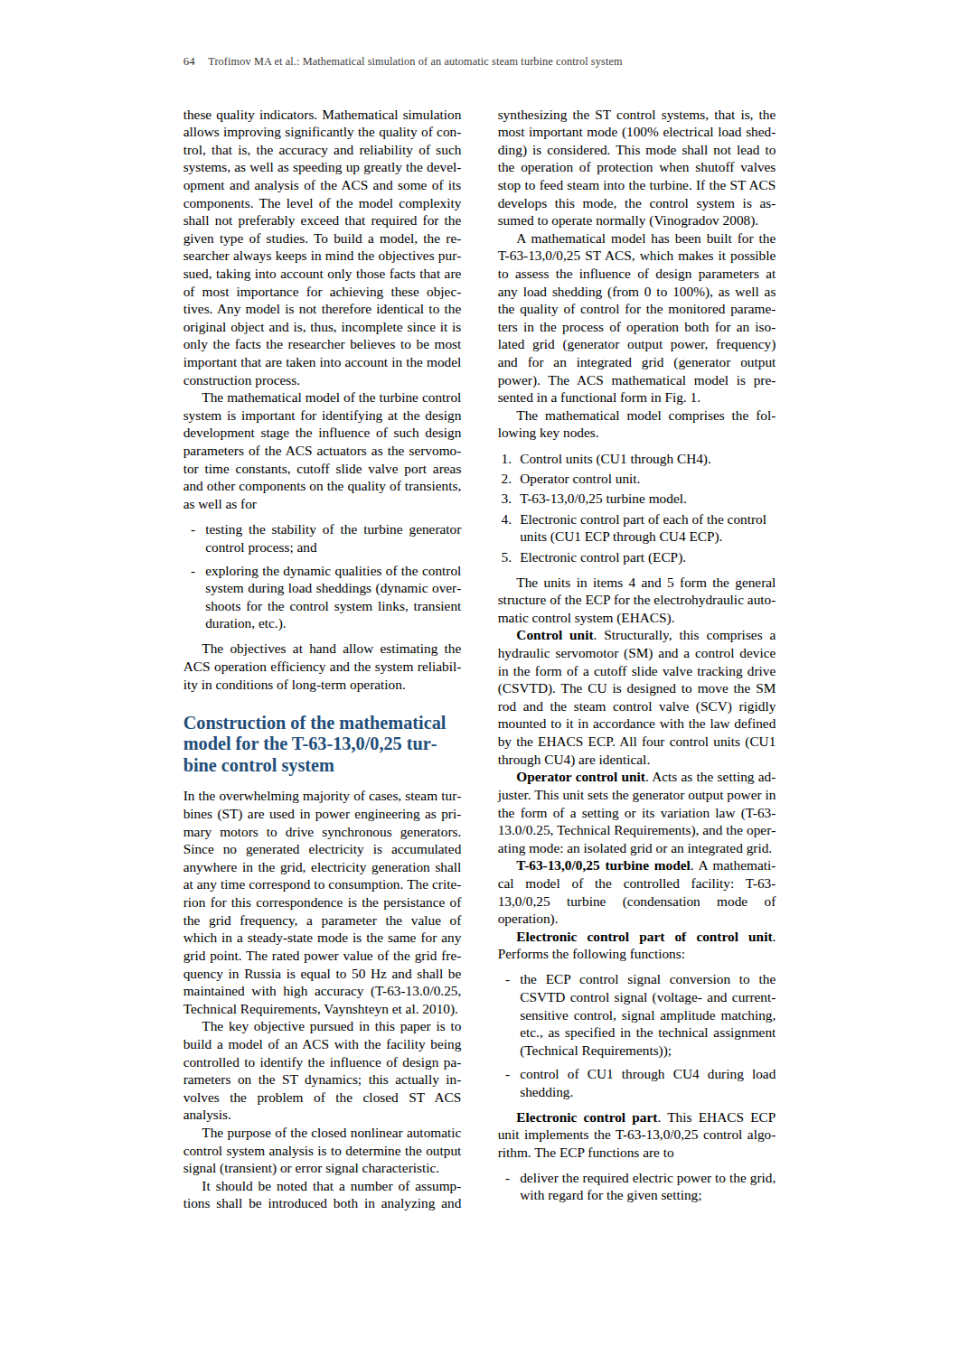64 Trofimov MA et al.: Mathematical simulation of an automatic steam turbine control system
these quality indicators. Mathematical simulation allows improving significantly the quality of control, that is, the accuracy and reliability of such systems, as well as speeding up greatly the development and analysis of the ACS and some of its components. The level of the model complexity shall not preferably exceed that required for the given type of studies. To build a model, the researcher always keeps in mind the objectives pursued, taking into account only those facts that are of most importance for achieving these objectives. Any model is not therefore identical to the original object and is, thus, incomplete since it is only the facts the researcher believes to be most important that are taken into account in the model construction process.
The mathematical model of the turbine control system is important for identifying at the design development stage the influence of such design parameters of the ACS actuators as the servomotor time constants, cutoff slide valve port areas and other components on the quality of transients, as well as for
testing the stability of the turbine generator control process; and
exploring the dynamic qualities of the control system during load sheddings (dynamic overshoots for the control system links, transient duration, etc.).
The objectives at hand allow estimating the ACS operation efficiency and the system reliability in conditions of long-term operation.
Construction of the mathematical model for the T-63-13,0/0,25 turbine control system
In the overwhelming majority of cases, steam turbines (ST) are used in power engineering as primary motors to drive synchronous generators. Since no generated electricity is accumulated anywhere in the grid, electricity generation shall at any time correspond to consumption. The criterion for this correspondence is the persistance of the grid frequency, a parameter the value of which in a steady-state mode is the same for any grid point. The rated power value of the grid frequency in Russia is equal to 50 Hz and shall be maintained with high accuracy (T-63-13.0/0.25, Technical Requirements, Vaynshteyn et al. 2010).
The key objective pursued in this paper is to build a model of an ACS with the facility being controlled to identify the influence of design parameters on the ST dynamics; this actually involves the problem of the closed ST ACS analysis.
The purpose of the closed nonlinear automatic control system analysis is to determine the output signal (transient) or error signal characteristic.
It should be noted that a number of assumptions shall be introduced both in analyzing and synthesizing the ST control systems, that is, the most important mode (100% electrical load shedding) is considered. This mode shall not lead to the operation of protection when shutoff valves stop to feed steam into the turbine. If the ST ACS develops this mode, the control system is assumed to operate normally (Vinogradov 2008).
A mathematical model has been built for the T-63-13,0/0,25 ST ACS, which makes it possible to assess the influence of design parameters at any load shedding (from 0 to 100%), as well as the quality of control for the monitored parameters in the process of operation both for an isolated grid (generator output power, frequency) and for an integrated grid (generator output power). The ACS mathematical model is presented in a functional form in Fig. 1.
The mathematical model comprises the following key nodes.
Control units (CU1 through CH4).
Operator control unit.
T-63-13,0/0,25 turbine model.
Electronic control part of each of the control units (CU1 ECP through CU4 ECP).
Electronic control part (ECP).
The units in items 4 and 5 form the general structure of the ECP for the electrohydraulic automatic control system (EHACS).
Control unit. Structurally, this comprises a hydraulic servomotor (SM) and a control device in the form of a cutoff slide valve tracking drive (CSVTD). The CU is designed to move the SM rod and the steam control valve (SCV) rigidly mounted to it in accordance with the law defined by the EHACS ECP. All four control units (CU1 through CU4) are identical.
Operator control unit. Acts as the setting adjuster. This unit sets the generator output power in the form of a setting or its variation law (T-63-13.0/0.25, Technical Requirements), and the operating mode: an isolated grid or an integrated grid.
T-63-13,0/0,25 turbine model. A mathematical model of the controlled facility: T-63-13,0/0,25 turbine (condensation mode of operation).
Electronic control part of control unit. Performs the following functions:
the ECP control signal conversion to the CSVTD control signal (voltage- and current-sensitive control, signal amplitude matching, etc., as specified in the technical assignment (Technical Requirements));
control of CU1 through CU4 during load shedding.
Electronic control part. This EHACS ECP unit implements the T-63-13,0/0,25 control algorithm. The ECP functions are to
deliver the required electric power to the grid, with regard for the given setting;